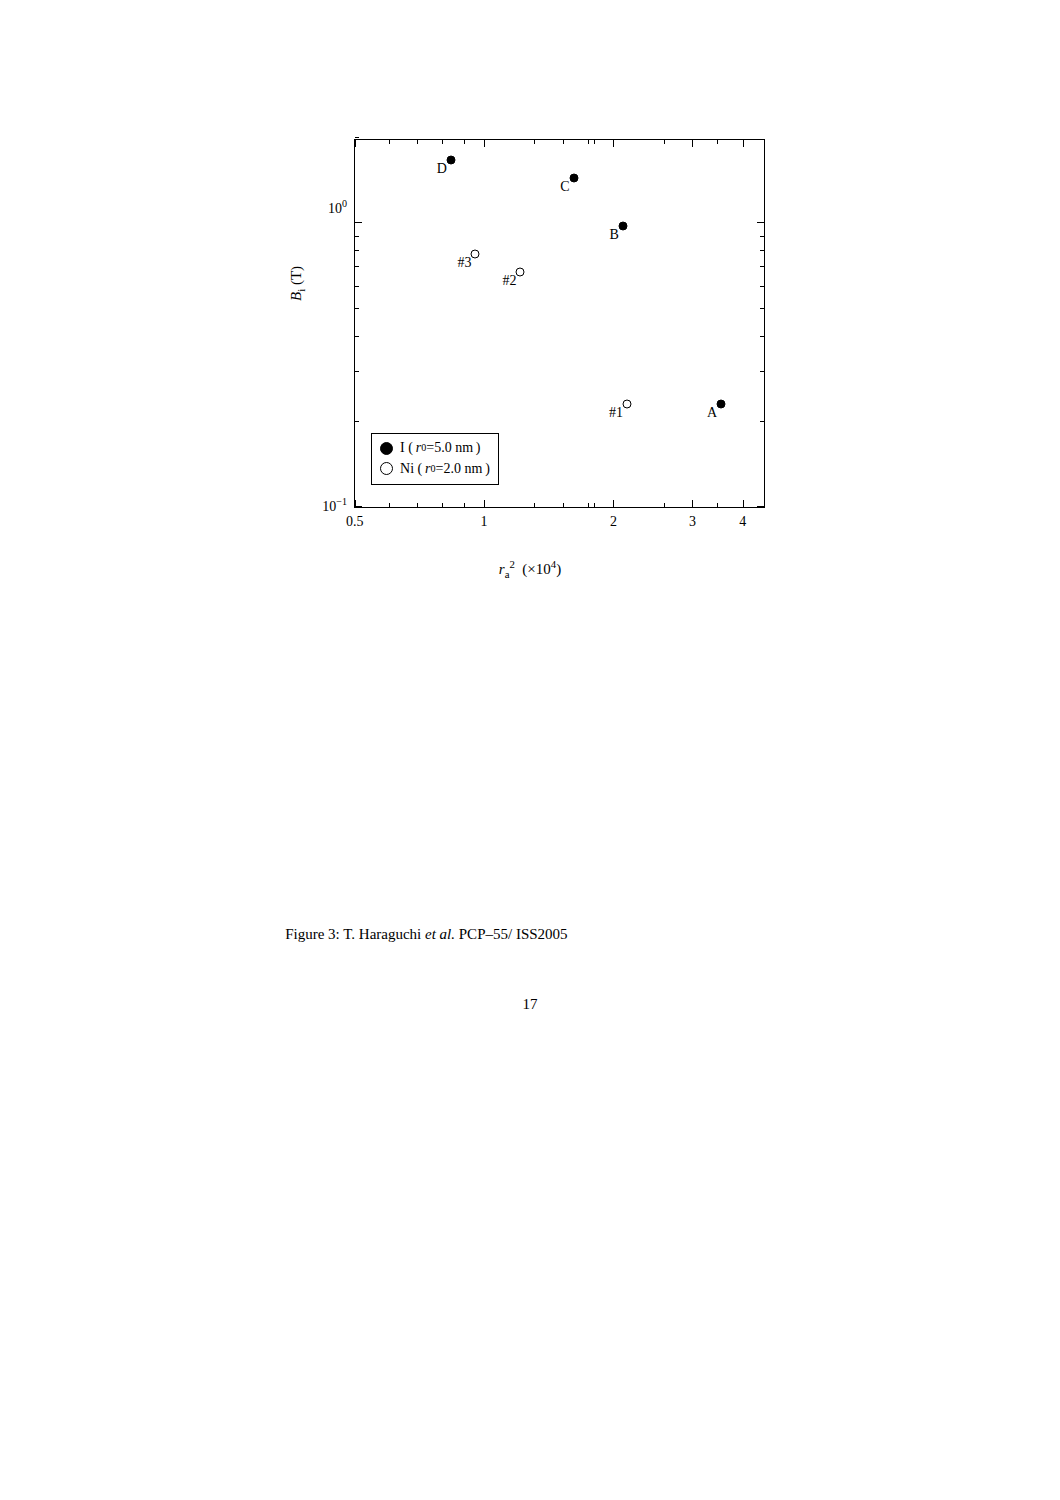Bi (T)
ra2 (×104)
10−1
100
0.5
1
2
3
4
D
C
B
#3
#2
A
#1
I ( r0=5.0 nm )
Ni ( r0=2.0 nm )
Figure 3: T. Haraguchi et al. PCP–55/ ISS2005
17